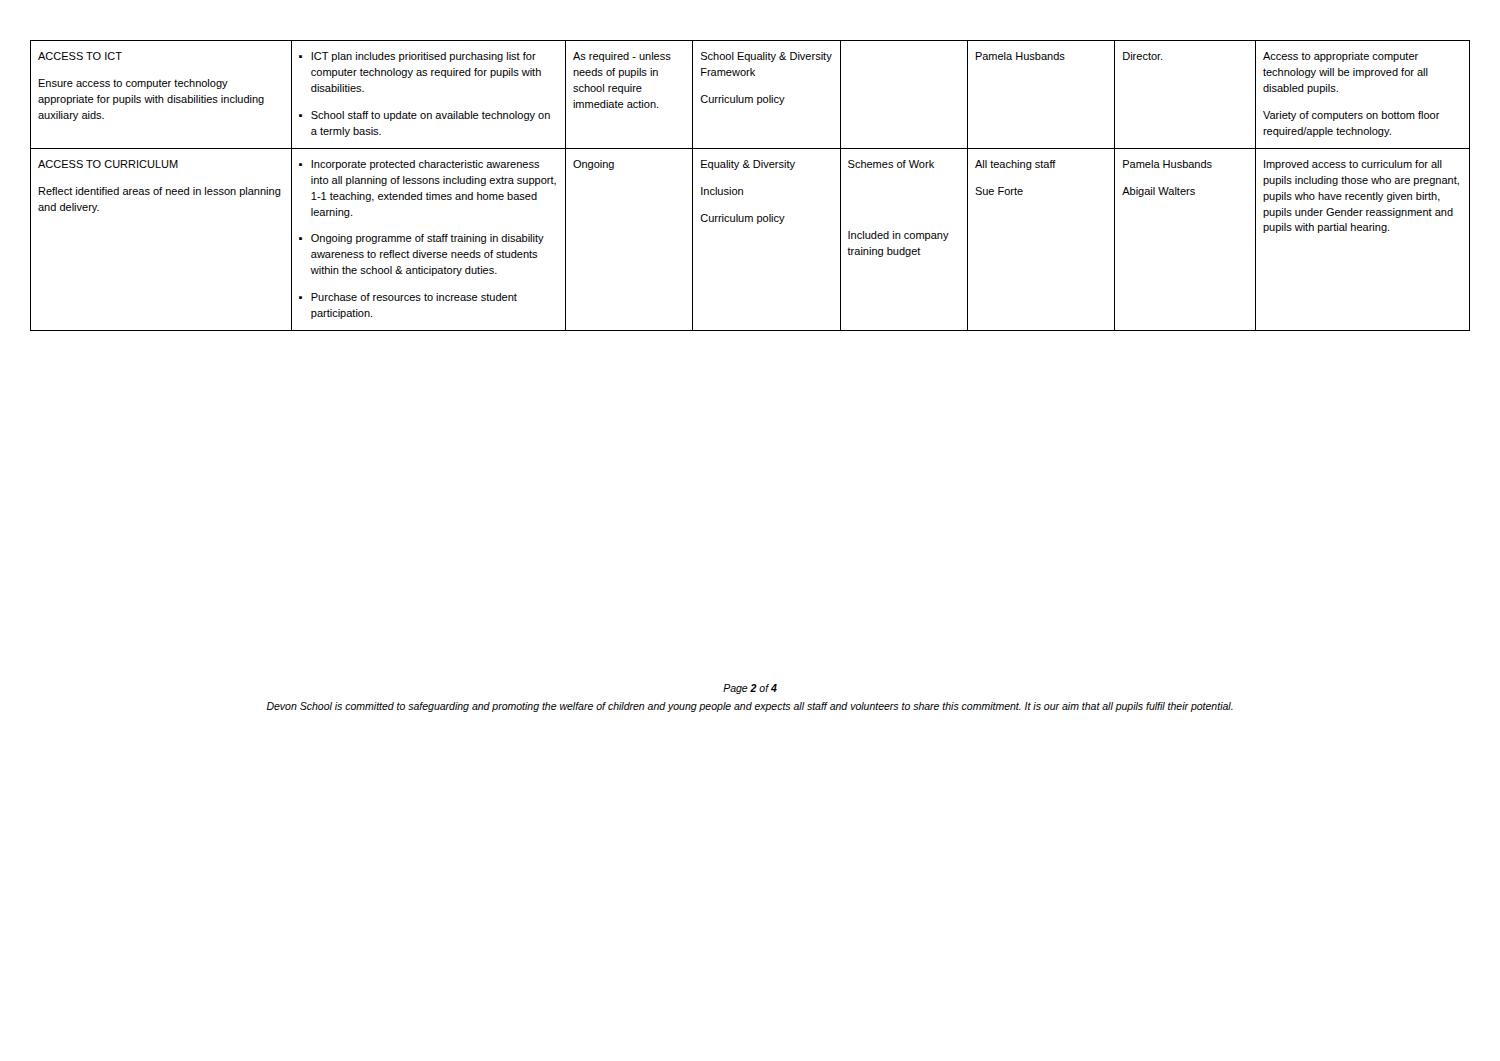| ACCESS TO ICT Ensure access to computer technology appropriate for pupils with disabilities including auxiliary aids. | ICT plan includes prioritised purchasing list for computer technology as required for pupils with disabilities. School staff to update on available technology on a termly basis. | As required - unless needs of pupils in school require immediate action. | School Equality & Diversity Framework Curriculum policy | | Pamela Husbands | Director. | Access to appropriate computer technology will be improved for all disabled pupils. Variety of computers on bottom floor required/apple technology. |
| ACCESS TO CURRICULUM Reflect identified areas of need in lesson planning and delivery. | Incorporate protected characteristic awareness into all planning of lessons including extra support, 1-1 teaching, extended times and home based learning. Ongoing programme of staff training in disability awareness to reflect diverse needs of students within the school & anticipatory duties. Purchase of resources to increase student participation. | Ongoing | Equality & Diversity Inclusion Curriculum policy | Schemes of Work Included in company training budget | All teaching staff Sue Forte | Pamela Husbands Abigail Walters | Improved access to curriculum for all pupils including those who are pregnant, pupils who have recently given birth, pupils under Gender reassignment and pupils with partial hearing. |
Page 2 of 4
Devon School is committed to safeguarding and promoting the welfare of children and young people and expects all staff and volunteers to share this commitment. It is our aim that all pupils fulfil their potential.